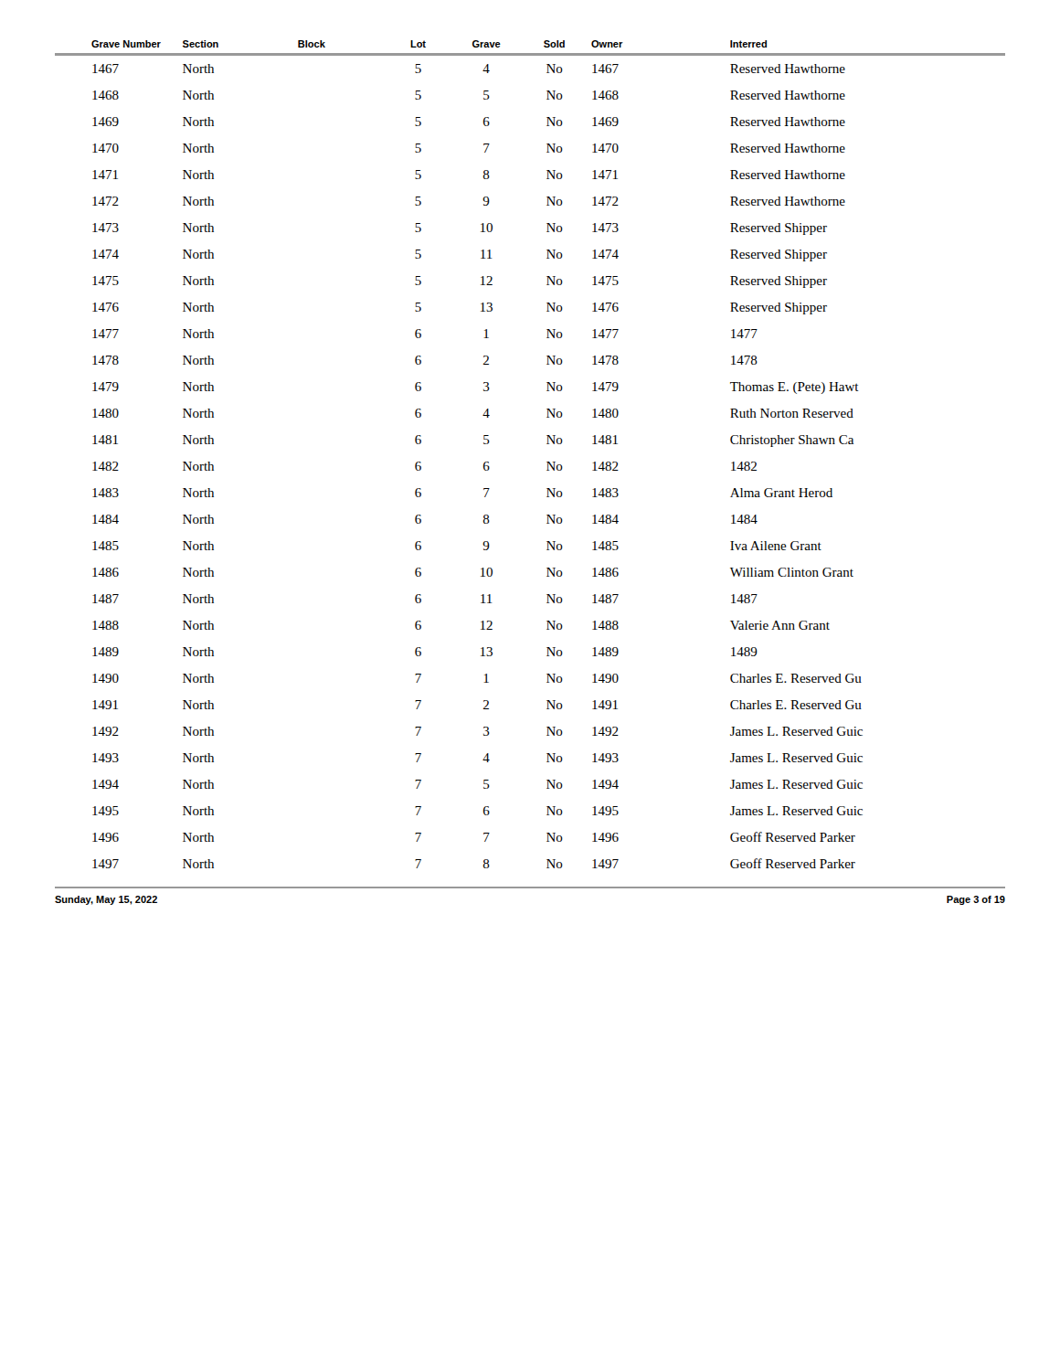| Grave Number | Section | Block | Lot | Grave | Sold | Owner | Interred |
| --- | --- | --- | --- | --- | --- | --- | --- |
| 1467 | North | | 5 | 4 | No | 1467 | Reserved Hawthorne |
| 1468 | North | | 5 | 5 | No | 1468 | Reserved Hawthorne |
| 1469 | North | | 5 | 6 | No | 1469 | Reserved Hawthorne |
| 1470 | North | | 5 | 7 | No | 1470 | Reserved Hawthorne |
| 1471 | North | | 5 | 8 | No | 1471 | Reserved Hawthorne |
| 1472 | North | | 5 | 9 | No | 1472 | Reserved Hawthorne |
| 1473 | North | | 5 | 10 | No | 1473 | Reserved Shipper |
| 1474 | North | | 5 | 11 | No | 1474 | Reserved Shipper |
| 1475 | North | | 5 | 12 | No | 1475 | Reserved Shipper |
| 1476 | North | | 5 | 13 | No | 1476 | Reserved Shipper |
| 1477 | North | | 6 | 1 | No | 1477 | 1477 |
| 1478 | North | | 6 | 2 | No | 1478 | 1478 |
| 1479 | North | | 6 | 3 | No | 1479 | Thomas E. (Pete) Hawt |
| 1480 | North | | 6 | 4 | No | 1480 | Ruth Norton Reserved |
| 1481 | North | | 6 | 5 | No | 1481 | Christopher Shawn Ca |
| 1482 | North | | 6 | 6 | No | 1482 | 1482 |
| 1483 | North | | 6 | 7 | No | 1483 | Alma Grant Herod |
| 1484 | North | | 6 | 8 | No | 1484 | 1484 |
| 1485 | North | | 6 | 9 | No | 1485 | Iva Ailene Grant |
| 1486 | North | | 6 | 10 | No | 1486 | William Clinton Grant |
| 1487 | North | | 6 | 11 | No | 1487 | 1487 |
| 1488 | North | | 6 | 12 | No | 1488 | Valerie Ann Grant |
| 1489 | North | | 6 | 13 | No | 1489 | 1489 |
| 1490 | North | | 7 | 1 | No | 1490 | Charles E. Reserved Gu |
| 1491 | North | | 7 | 2 | No | 1491 | Charles E. Reserved Gu |
| 1492 | North | | 7 | 3 | No | 1492 | James L. Reserved Guic |
| 1493 | North | | 7 | 4 | No | 1493 | James L. Reserved Guic |
| 1494 | North | | 7 | 5 | No | 1494 | James L. Reserved Guic |
| 1495 | North | | 7 | 6 | No | 1495 | James L. Reserved Guic |
| 1496 | North | | 7 | 7 | No | 1496 | Geoff Reserved Parker |
| 1497 | North | | 7 | 8 | No | 1497 | Geoff Reserved Parker |
Sunday, May 15, 2022 Page 3 of 19